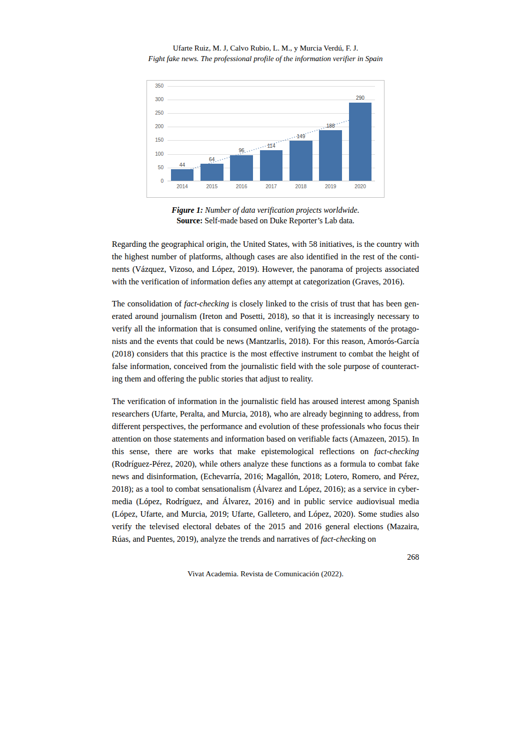Ufarte Ruiz, M. J, Calvo Rubio, L. M., y Murcia Verdú, F. J.
Fight fake news. The professional profile of the information verifier in Spain
350 300 250 200 150 100 50 0
44
64
96
114
149
188
290
2014 2015 2016 2017 2018 2019 2020
Figure 1: Number of data verification projects worldwide.
Source: Self-made based on Duke Reporter’s Lab data.
Regarding the geographical origin, the United States, with 58 initiatives, is the country with the highest number of platforms, although cases are also identified in the rest of the continents (Vázquez, Vizoso, and López, 2019). However, the panorama of projects associated with the verification of information defies any attempt at categorization (Graves, 2016).
The consolidation of fact-checking is closely linked to the crisis of trust that has been generated around journalism (Ireton and Posetti, 2018), so that it is increasingly necessary to verify all the information that is consumed online, verifying the statements of the protagonists and the events that could be news (Mantzarlis, 2018). For this reason, Amorós-García (2018) considers that this practice is the most effective instrument to combat the height of false information, conceived from the journalistic field with the sole purpose of counteracting them and offering the public stories that adjust to reality.
The verification of information in the journalistic field has aroused interest among Spanish researchers (Ufarte, Peralta, and Murcia, 2018), who are already beginning to address, from different perspectives, the performance and evolution of these professionals who focus their attention on those statements and information based on verifiable facts (Amazeen, 2015). In this sense, there are works that make epistemological reflections on fact-checking (Rodríguez-Pérez, 2020), while others analyze these functions as a formula to combat fake news and disinformation, (Echevarría, 2016; Magallón, 2018; Lotero, Romero, and Pérez, 2018); as a tool to combat sensationalism (Álvarez and López, 2016); as a service in cybermedia (López, Rodríguez, and Álvarez, 2016) and in public service audiovisual media (López, Ufarte, and Murcia, 2019; Ufarte, Galletero, and López, 2020). Some studies also verify the televised electoral debates of the 2015 and 2016 general elections (Mazaira, Rúas, and Puentes, 2019), analyze the trends and narratives of fact-checking on
268
Vivat Academia. Revista de Comunicación (2022).